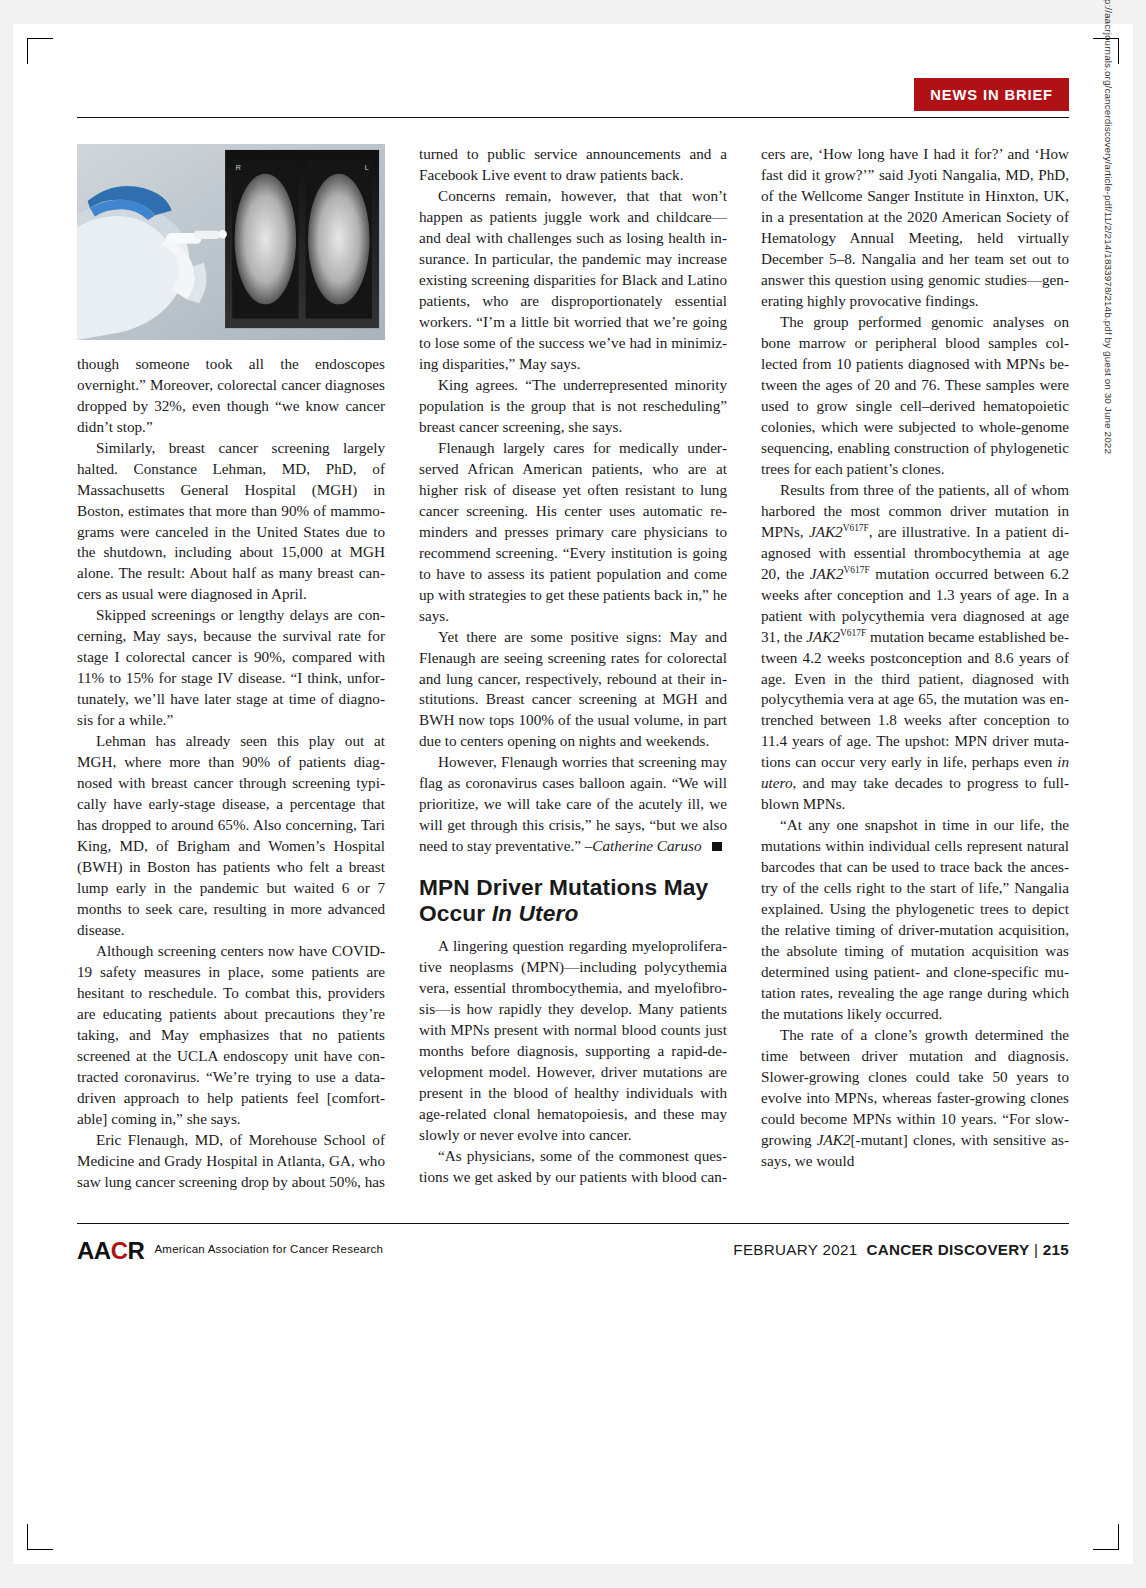Downloaded from http://aacrjournals.org/cancerdiscovery/article-pdf/11/2/214/1833978/214b.pdf by guest on 30 June 2022
News in Brief
though someone took all the endoscopes overnight.” Moreover, colorectal cancer diagnoses dropped by 32%, even though “we know cancer didn’t stop.”
Similarly, breast cancer screening largely halted. Constance Lehman, MD, PhD, of Massachusetts General Hospital (MGH) in Boston, estimates that more than 90% of mammograms were canceled in the United States due to the shutdown, including about 15,000 at MGH alone. The result: About half as many breast cancers as usual were diagnosed in April.
Skipped screenings or lengthy delays are concerning, May says, because the survival rate for stage I colorectal cancer is 90%, compared with 11% to 15% for stage IV disease. “I think, unfortunately, we’ll have later stage at time of diagnosis for a while.”
Lehman has already seen this play out at MGH, where more than 90% of patients diagnosed with breast cancer through screening typically have early-stage disease, a percentage that has dropped to around 65%. Also concerning, Tari King, MD, of Brigham and Women’s Hospital (BWH) in Boston has patients who felt a breast lump early in the pandemic but waited 6 or 7 months to seek care, resulting in more advanced disease.
Although screening centers now have COVID-19 safety measures in place, some patients are hesitant to reschedule. To combat this, providers are educating patients about precautions they’re taking, and May emphasizes that no patients screened at the UCLA endoscopy unit have contracted coronavirus. “We’re trying to use a data-driven approach to help patients feel [comfortable] coming in,” she says.
Eric Flenaugh, MD, of Morehouse School of Medicine and Grady Hospital in Atlanta, GA, who saw lung cancer screening drop by about 50%, has turned to public service announcements and a Facebook Live event to draw patients back.
Concerns remain, however, that that won’t happen as patients juggle work and childcare—and deal with challenges such as losing health insurance. In particular, the pandemic may increase existing screening disparities for Black and Latino patients, who are disproportionately essential workers. “I’m a little bit worried that we’re going to lose some of the success we’ve had in minimizing disparities,” May says.
King agrees. “The underrepresented minority population is the group that is not rescheduling” breast cancer screening, she says.
Flenaugh largely cares for medically underserved African American patients, who are at higher risk of disease yet often resistant to lung cancer screening. His center uses automatic reminders and presses primary care physicians to recommend screening. “Every institution is going to have to assess its patient population and come up with strategies to get these patients back in,” he says.
Yet there are some positive signs: May and Flenaugh are seeing screening rates for colorectal and lung cancer, respectively, rebound at their institutions. Breast cancer screening at MGH and BWH now tops 100% of the usual volume, in part due to centers opening on nights and weekends.
However, Flenaugh worries that screening may flag as coronavirus cases balloon again. “We will prioritize, we will take care of the acutely ill, we will get through this crisis,” he says, “but we also need to stay preventative.” –Catherine Caruso
MPN Driver Mutations May Occur In Utero
A lingering question regarding myeloproliferative neoplasms (MPN)—including polycythemia vera, essential thrombocythemia, and myelofibrosis—is how rapidly they develop. Many patients with MPNs present with normal blood counts just months before diagnosis, supporting a rapid-development model. However, driver mutations are present in the blood of healthy individuals with age-related clonal hematopoiesis, and these may slowly or never evolve into cancer.
“As physicians, some of the commonest questions we get asked by our patients with blood cancers are, ‘How long have I had it for?’ and ‘How fast did it grow?’” said Jyoti Nangalia, MD, PhD, of the Wellcome Sanger Institute in Hinxton, UK, in a presentation at the 2020 American Society of Hematology Annual Meeting, held virtually December 5–8. Nangalia and her team set out to answer this question using genomic studies—generating highly provocative findings.
The group performed genomic analyses on bone marrow or peripheral blood samples collected from 10 patients diagnosed with MPNs between the ages of 20 and 76. These samples were used to grow single cell–derived hematopoietic colonies, which were subjected to whole-genome sequencing, enabling construction of phylogenetic trees for each patient’s clones.
Results from three of the patients, all of whom harbored the most common driver mutation in MPNs, JAK2V617F, are illustrative. In a patient diagnosed with essential thrombocythemia at age 20, the JAK2V617F mutation occurred between 6.2 weeks after conception and 1.3 years of age. In a patient with polycythemia vera diagnosed at age 31, the JAK2V617F mutation became established between 4.2 weeks postconception and 8.6 years of age. Even in the third patient, diagnosed with polycythemia vera at age 65, the mutation was entrenched between 1.8 weeks after conception to 11.4 years of age. The upshot: MPN driver mutations can occur very early in life, perhaps even in utero, and may take decades to progress to full-blown MPNs.
“At any one snapshot in time in our life, the mutations within individual cells represent natural barcodes that can be used to trace back the ancestry of the cells right to the start of life,” Nangalia explained. Using the phylogenetic trees to depict the relative timing of driver-mutation acquisition, the absolute timing of mutation acquisition was determined using patient- and clone-specific mutation rates, revealing the age range during which the mutations likely occurred.
The rate of a clone’s growth determined the time between driver mutation and diagnosis. Slower-growing clones could take 50 years to evolve into MPNs, whereas faster-growing clones could become MPNs within 10 years. “For slow-growing JAK2[-mutant] clones, with sensitive assays, we would
AACR
American Association for Cancer Research
FEBRUARY 2021 CANCER DISCOVERY | 215